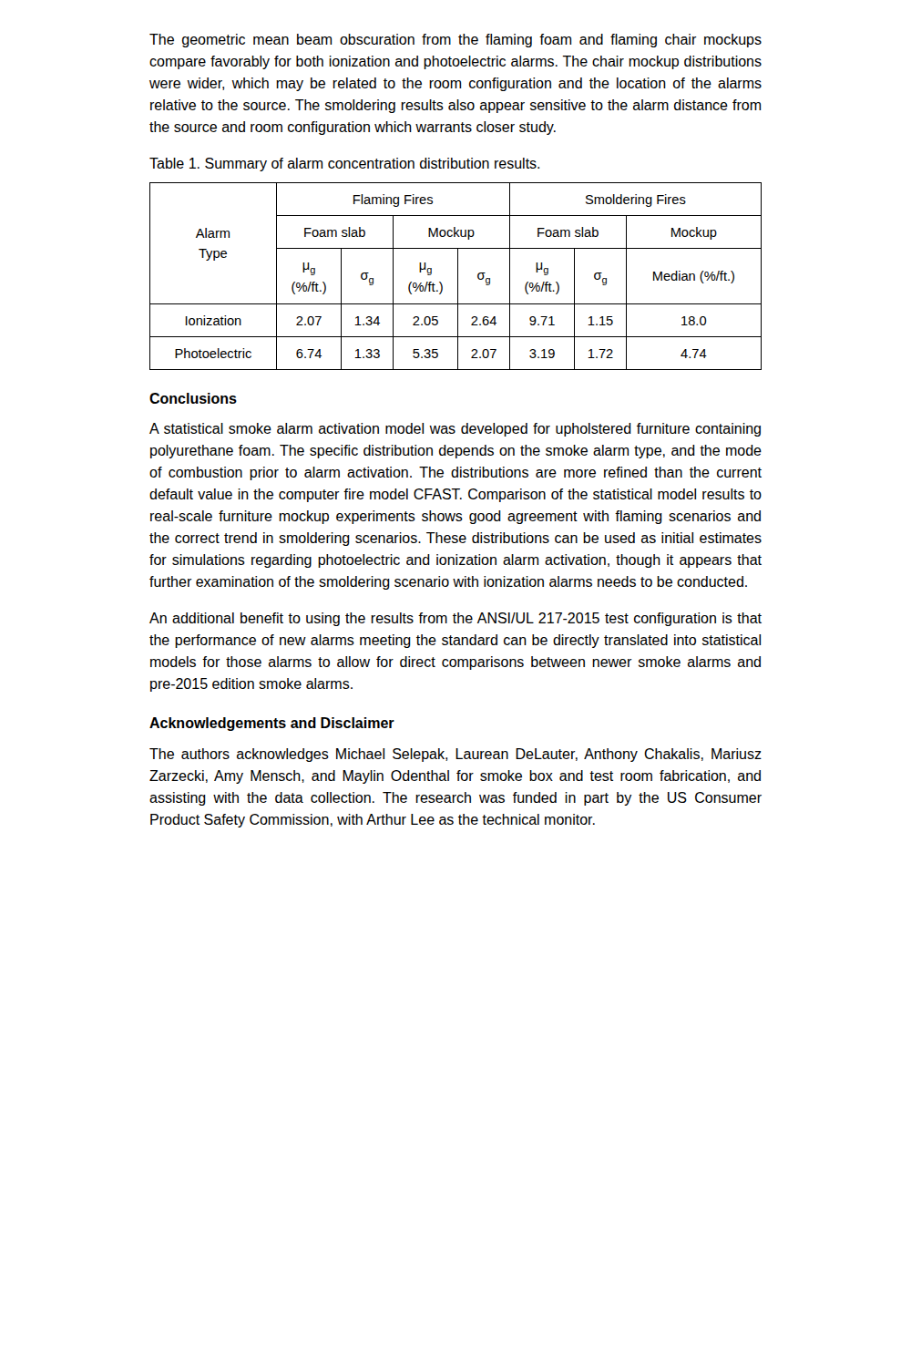The geometric mean beam obscuration from the flaming foam and flaming chair mockups compare favorably for both ionization and photoelectric alarms. The chair mockup distributions were wider, which may be related to the room configuration and the location of the alarms relative to the source. The smoldering results also appear sensitive to the alarm distance from the source and room configuration which warrants closer study.
Table 1. Summary of alarm concentration distribution results.
| Alarm Type | Flaming Fires | Smoldering Fires |
| --- | --- | --- |
| Foam slab | Mockup | Foam slab | Mockup |
| μ g (%/ft.) | σ g | μ g (%/ft.) | σ g | μ g (%/ft.) | σ g | Median (%/ft.) |
| Ionization | 2.07 | 1.34 | 2.05 | 2.64 | 9.71 | 1.15 | 18.0 |
| Photoelectric | 6.74 | 1.33 | 5.35 | 2.07 | 3.19 | 1.72 | 4.74 |
Conclusions
A statistical smoke alarm activation model was developed for upholstered furniture containing polyurethane foam. The specific distribution depends on the smoke alarm type, and the mode of combustion prior to alarm activation. The distributions are more refined than the current default value in the computer fire model CFAST. Comparison of the statistical model results to real-scale furniture mockup experiments shows good agreement with flaming scenarios and the correct trend in smoldering scenarios. These distributions can be used as initial estimates for simulations regarding photoelectric and ionization alarm activation, though it appears that further examination of the smoldering scenario with ionization alarms needs to be conducted.
An additional benefit to using the results from the ANSI/UL 217-2015 test configuration is that the performance of new alarms meeting the standard can be directly translated into statistical models for those alarms to allow for direct comparisons between newer smoke alarms and pre-2015 edition smoke alarms.
Acknowledgements and Disclaimer
The authors acknowledges Michael Selepak, Laurean DeLauter, Anthony Chakalis, Mariusz Zarzecki, Amy Mensch, and Maylin Odenthal for smoke box and test room fabrication, and assisting with the data collection. The research was funded in part by the US Consumer Product Safety Commission, with Arthur Lee as the technical monitor.